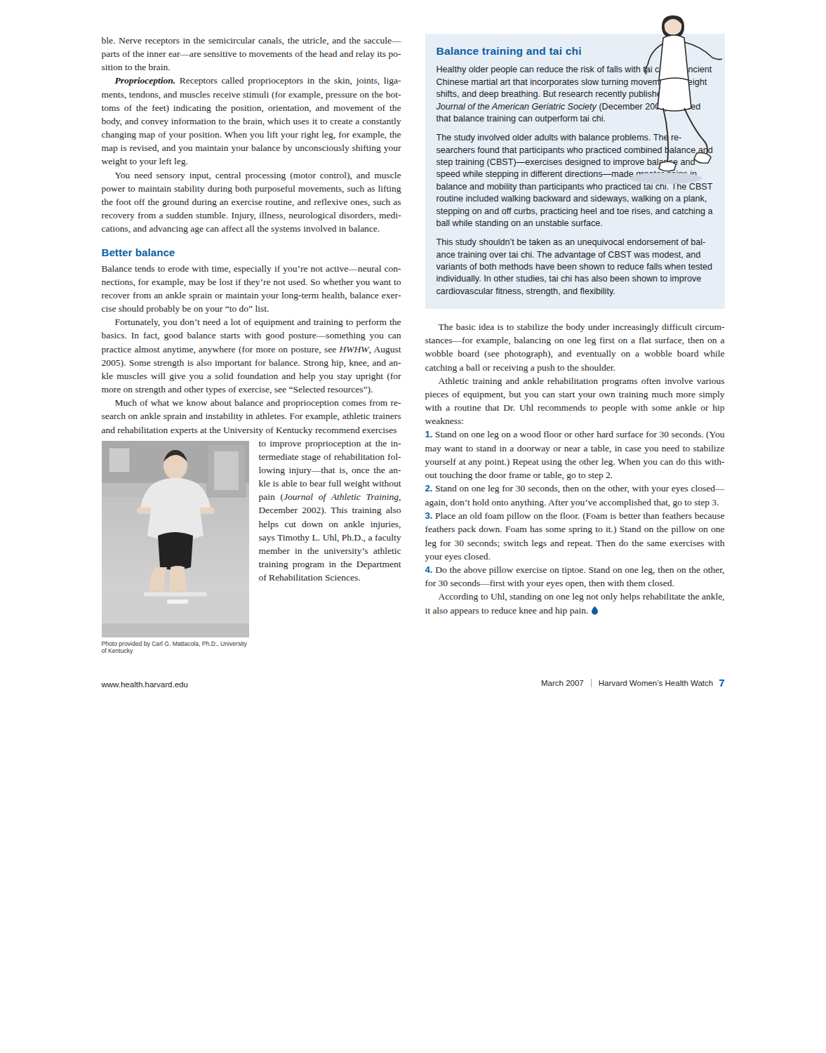ble. Nerve receptors in the semicircular canals, the utricle, and the saccule—parts of the inner ear—are sensitive to movements of the head and relay its position to the brain.
Proprioception. Receptors called proprioceptors in the skin, joints, ligaments, tendons, and muscles receive stimuli (for example, pressure on the bottoms of the feet) indicating the position, orientation, and movement of the body, and convey information to the brain, which uses it to create a constantly changing map of your position. When you lift your right leg, for example, the map is revised, and you maintain your balance by unconsciously shifting your weight to your left leg.
You need sensory input, central processing (motor control), and muscle power to maintain stability during both purposeful movements, such as lifting the foot off the ground during an exercise routine, and reflexive ones, such as recovery from a sudden stumble. Injury, illness, neurological disorders, medications, and advancing age can affect all the systems involved in balance.
Better balance
Balance tends to erode with time, especially if you’re not active—neural connections, for example, may be lost if they’re not used. So whether you want to recover from an ankle sprain or maintain your long-term health, balance exercise should probably be on your “to do” list.
Fortunately, you don’t need a lot of equipment and training to perform the basics. In fact, good balance starts with good posture—something you can practice almost anytime, anywhere (for more on posture, see HWHW, August 2005). Some strength is also important for balance. Strong hip, knee, and ankle muscles will give you a solid foundation and help you stay upright (for more on strength and other types of exercise, see “Selected resources”).
Much of what we know about balance and proprioception comes from research on ankle sprain and instability in athletes. For example, athletic trainers and rehabilitation experts at the University of Kentucky recommend exercises
Photo provided by Carl G. Mattacola, Ph.D., University of Kentucky
to improve proprioception at the intermediate stage of rehabilitation following injury—that is, once the ankle is able to bear full weight without pain (Journal of Athletic Training, December 2002). This training also helps cut down on ankle injuries, says Timothy L. Uhl, Ph.D., a faculty member in the university’s athletic training program in the Department of Rehabilitation Sciences.
Balance training and tai chi
Healthy older people can reduce the risk of falls with tai chi, an ancient Chinese martial art that incorporates slow turning movements, weight shifts, and deep breathing. But research recently published in the Journal of the American Geriatric Society (December 2006) showed that balance training can outperform tai chi.
The study involved older adults with balance problems. The researchers found that participants who practiced combined balance and step training (CBST)—exercises designed to improve balance and speed while stepping in different directions—made greater gains in balance and mobility than participants who practiced tai chi. The CBST routine included walking backward and sideways, walking on a plank, stepping on and off curbs, practicing heel and toe rises, and catching a ball while standing on an unstable surface.
This study shouldn’t be taken as an unequivocal endorsement of balance training over tai chi. The advantage of CBST was modest, and variants of both methods have been shown to reduce falls when tested individually. In other studies, tai chi has also been shown to improve cardiovascular fitness, strength, and flexibility.
The basic idea is to stabilize the body under increasingly difficult circumstances—for example, balancing on one leg first on a flat surface, then on a wobble board (see photograph), and eventually on a wobble board while catching a ball or receiving a push to the shoulder.
Athletic training and ankle rehabilitation programs often involve various pieces of equipment, but you can start your own training much more simply with a routine that Dr. Uhl recommends to people with some ankle or hip weakness:
1. Stand on one leg on a wood floor or other hard surface for 30 seconds. (You may want to stand in a doorway or near a table, in case you need to stabilize yourself at any point.) Repeat using the other leg. When you can do this without touching the door frame or table, go to step 2.
2. Stand on one leg for 30 seconds, then on the other, with your eyes closed—again, don’t hold onto anything. After you’ve accomplished that, go to step 3.
3. Place an old foam pillow on the floor. (Foam is better than feathers because feathers pack down. Foam has some spring to it.) Stand on the pillow on one leg for 30 seconds; switch legs and repeat. Then do the same exercises with your eyes closed.
4. Do the above pillow exercise on tiptoe. Stand on one leg, then on the other, for 30 seconds—first with your eyes open, then with them closed.
According to Uhl, standing on one leg not only helps rehabilitate the ankle, it also appears to reduce knee and hip pain.
www.health.harvard.edu
March 2007 Harvard Women’s Health Watch 7